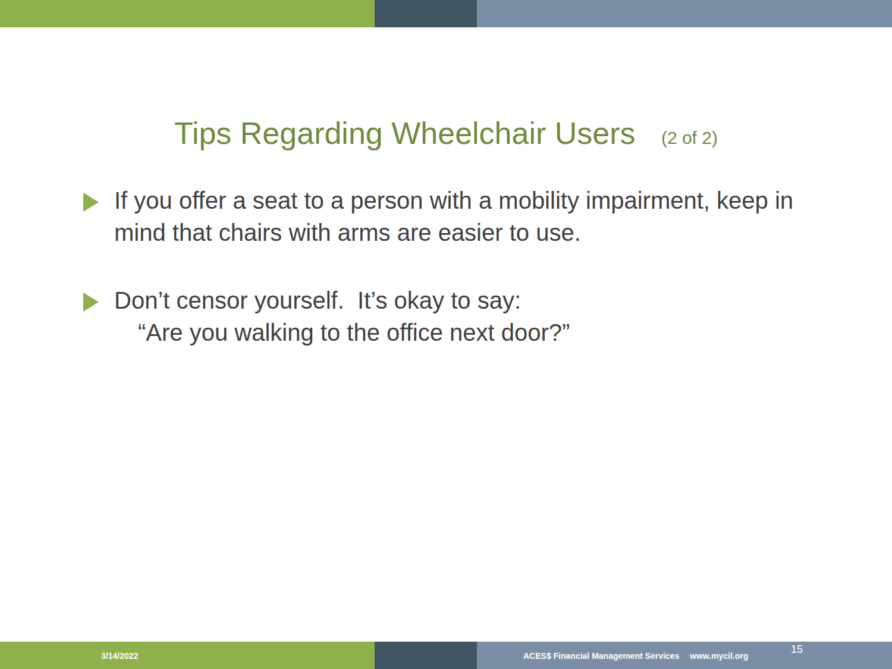Tips Regarding Wheelchair Users (2 of 2)
If you offer a seat to a person with a mobility impairment, keep in mind that chairs with arms are easier to use.
Don’t censor yourself. It’s okay to say: “Are you walking to the office next door?”
3/14/2022
ACES$ Financial Management Services
www.mycil.org
15